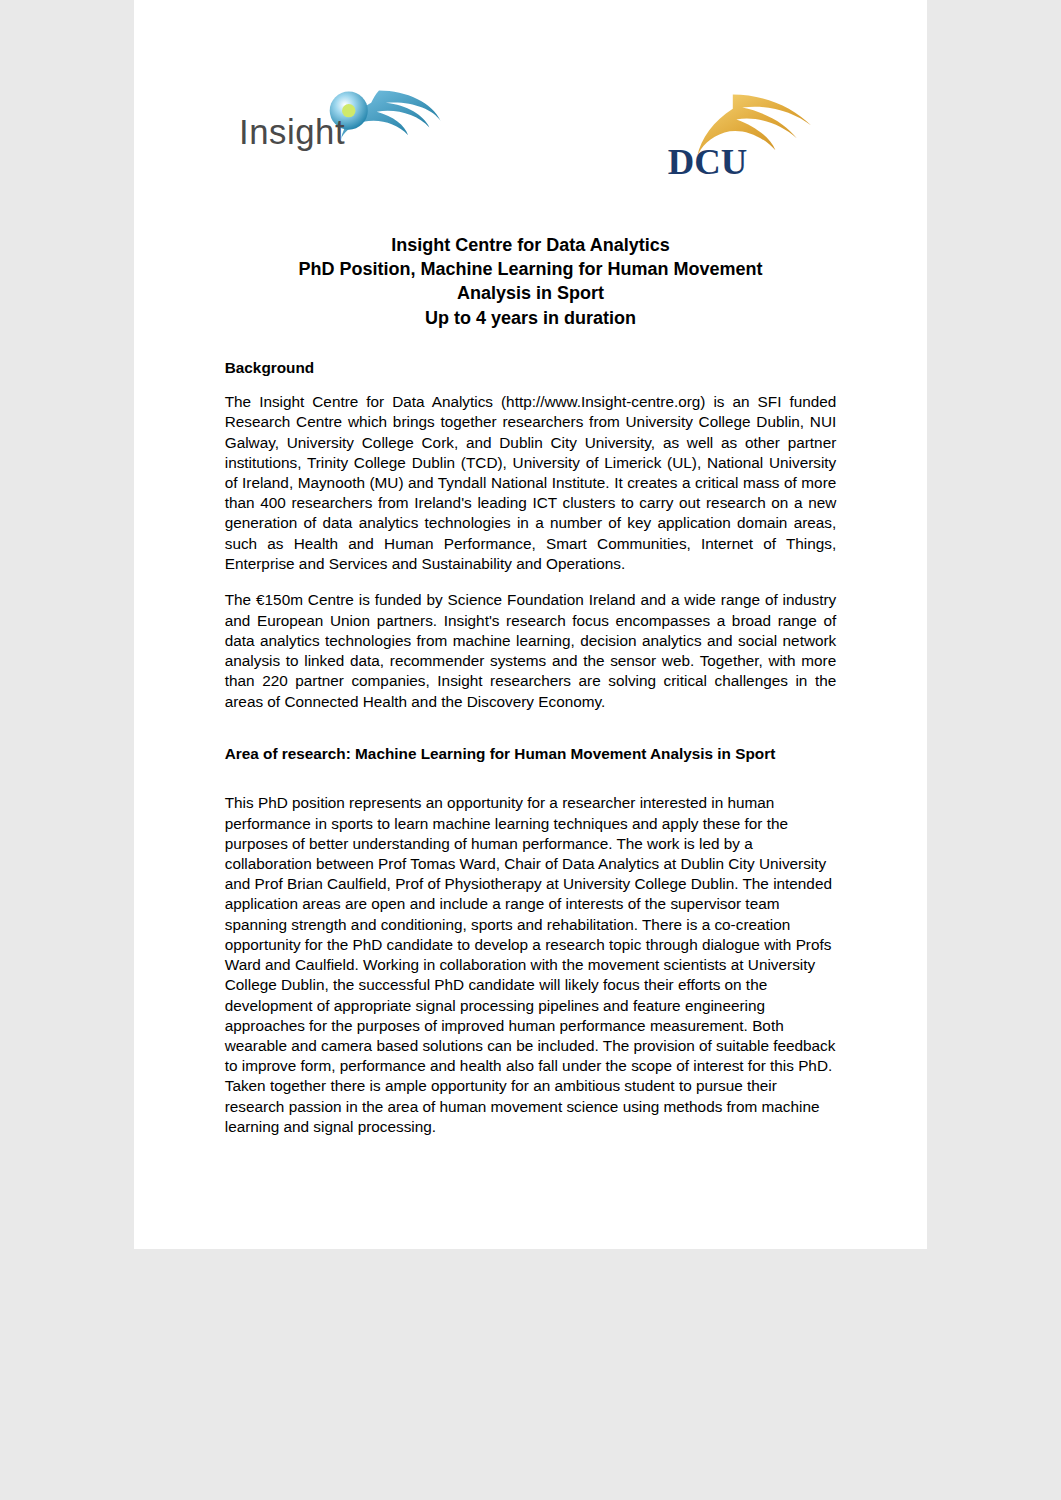Insight DCU
Insight Centre for Data Analytics
PhD Position, Machine Learning for Human Movement
Analysis in Sport
Up to 4 years in duration
Background
The Insight Centre for Data Analytics (http://www.Insight-centre.org) is an SFI funded Research Centre which brings together researchers from University College Dublin, NUI Galway, University College Cork, and Dublin City University, as well as other partner institutions, Trinity College Dublin (TCD), University of Limerick (UL), National University of Ireland, Maynooth (MU) and Tyndall National Institute. It creates a critical mass of more than 400 researchers from Ireland's leading ICT clusters to carry out research on a new generation of data analytics technologies in a number of key application domain areas, such as Health and Human Performance, Smart Communities, Internet of Things, Enterprise and Services and Sustainability and Operations.
The €150m Centre is funded by Science Foundation Ireland and a wide range of industry and European Union partners. Insight's research focus encompasses a broad range of data analytics technologies from machine learning, decision analytics and social network analysis to linked data, recommender systems and the sensor web. Together, with more than 220 partner companies, Insight researchers are solving critical challenges in the areas of Connected Health and the Discovery Economy.
Area of research: Machine Learning for Human Movement Analysis in Sport
This PhD position represents an opportunity for a researcher interested in human performance in sports to learn machine learning techniques and apply these for the purposes of better understanding of human performance. The work is led by a collaboration between Prof Tomas Ward, Chair of Data Analytics at Dublin City University and Prof Brian Caulfield, Prof of Physiotherapy at University College Dublin. The intended application areas are open and include a range of interests of the supervisor team spanning strength and conditioning, sports and rehabilitation. There is a co-creation opportunity for the PhD candidate to develop a research topic through dialogue with Profs Ward and Caulfield. Working in collaboration with the movement scientists at University College Dublin, the successful PhD candidate will likely focus their efforts on the development of appropriate signal processing pipelines and feature engineering approaches for the purposes of improved human performance measurement. Both wearable and camera based solutions can be included. The provision of suitable feedback to improve form, performance and health also fall under the scope of interest for this PhD. Taken together there is ample opportunity for an ambitious student to pursue their research passion in the area of human movement science using methods from machine learning and signal processing.